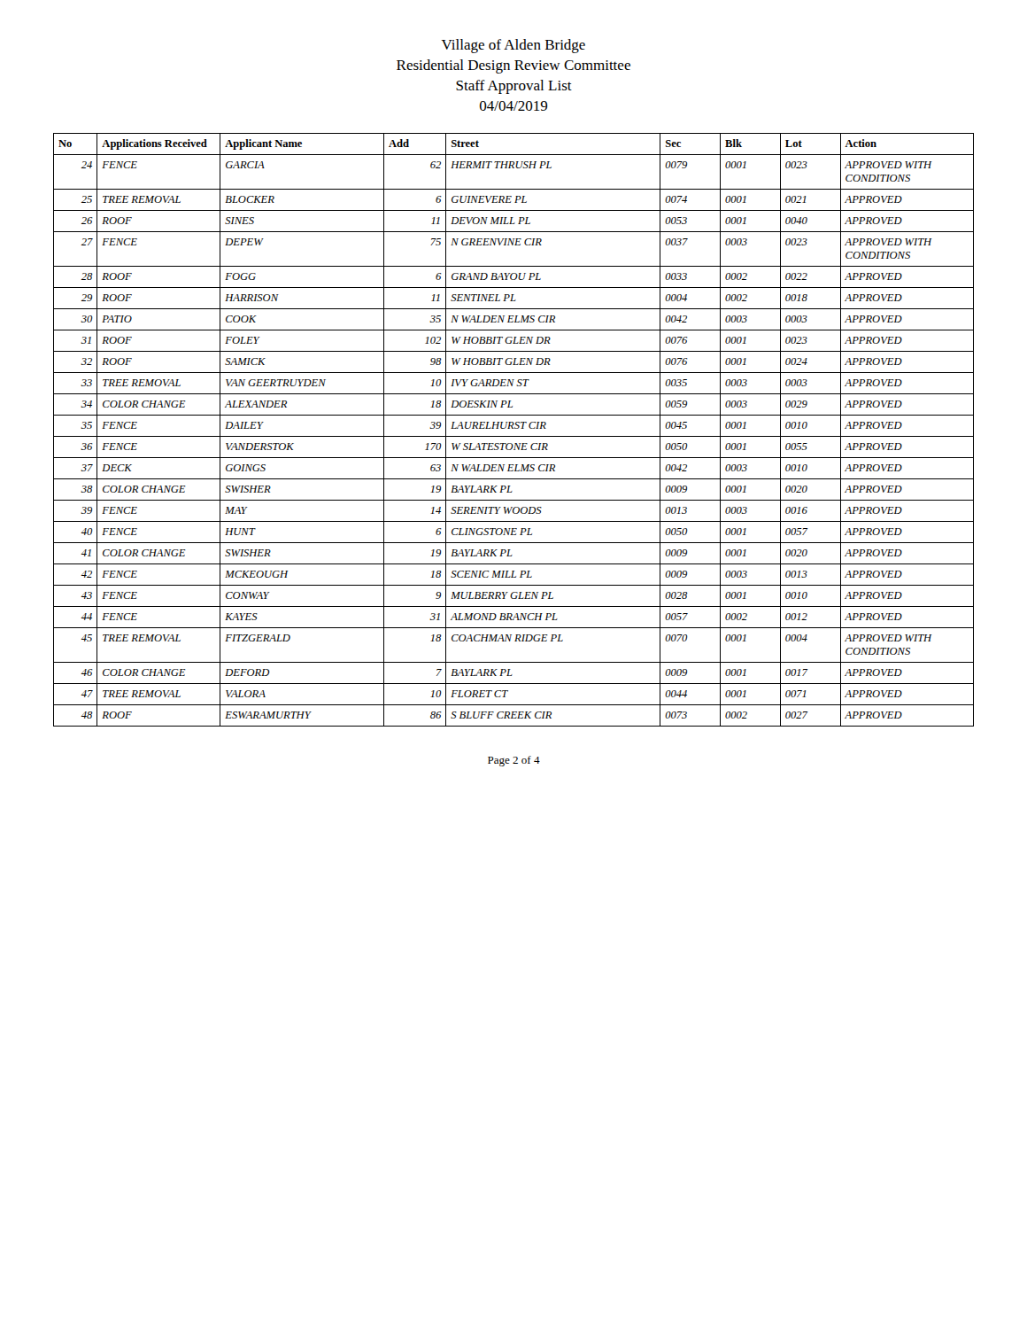Village of Alden Bridge
Residential Design Review Committee
Staff Approval List
04/04/2019
| No | Applications Received | Applicant Name | Add | Street | Sec | Blk | Lot | Action |
| --- | --- | --- | --- | --- | --- | --- | --- | --- |
| 24 | FENCE | GARCIA | 62 | HERMIT THRUSH PL | 0079 | 0001 | 0023 | APPROVED WITH CONDITIONS |
| 25 | TREE REMOVAL | BLOCKER | 6 | GUINEVERE PL | 0074 | 0001 | 0021 | APPROVED |
| 26 | ROOF | SINES | 11 | DEVON MILL PL | 0053 | 0001 | 0040 | APPROVED |
| 27 | FENCE | DEPEW | 75 | N GREENVINE CIR | 0037 | 0003 | 0023 | APPROVED WITH CONDITIONS |
| 28 | ROOF | FOGG | 6 | GRAND BAYOU PL | 0033 | 0002 | 0022 | APPROVED |
| 29 | ROOF | HARRISON | 11 | SENTINEL PL | 0004 | 0002 | 0018 | APPROVED |
| 30 | PATIO | COOK | 35 | N WALDEN ELMS CIR | 0042 | 0003 | 0003 | APPROVED |
| 31 | ROOF | FOLEY | 102 | W HOBBIT GLEN DR | 0076 | 0001 | 0023 | APPROVED |
| 32 | ROOF | SAMICK | 98 | W HOBBIT GLEN DR | 0076 | 0001 | 0024 | APPROVED |
| 33 | TREE REMOVAL | VAN GEERTRUYDEN | 10 | IVY GARDEN ST | 0035 | 0003 | 0003 | APPROVED |
| 34 | COLOR CHANGE | ALEXANDER | 18 | DOESKIN PL | 0059 | 0003 | 0029 | APPROVED |
| 35 | FENCE | DAILEY | 39 | LAURELHURST CIR | 0045 | 0001 | 0010 | APPROVED |
| 36 | FENCE | VANDERSTOK | 170 | W SLATESTONE CIR | 0050 | 0001 | 0055 | APPROVED |
| 37 | DECK | GOINGS | 63 | N WALDEN ELMS CIR | 0042 | 0003 | 0010 | APPROVED |
| 38 | COLOR CHANGE | SWISHER | 19 | BAYLARK PL | 0009 | 0001 | 0020 | APPROVED |
| 39 | FENCE | MAY | 14 | SERENITY WOODS | 0013 | 0003 | 0016 | APPROVED |
| 40 | FENCE | HUNT | 6 | CLINGSTONE PL | 0050 | 0001 | 0057 | APPROVED |
| 41 | COLOR CHANGE | SWISHER | 19 | BAYLARK PL | 0009 | 0001 | 0020 | APPROVED |
| 42 | FENCE | MCKEOUGH | 18 | SCENIC MILL PL | 0009 | 0003 | 0013 | APPROVED |
| 43 | FENCE | CONWAY | 9 | MULBERRY GLEN PL | 0028 | 0001 | 0010 | APPROVED |
| 44 | FENCE | KAYES | 31 | ALMOND BRANCH PL | 0057 | 0002 | 0012 | APPROVED |
| 45 | TREE REMOVAL | FITZGERALD | 18 | COACHMAN RIDGE PL | 0070 | 0001 | 0004 | APPROVED WITH CONDITIONS |
| 46 | COLOR CHANGE | DEFORD | 7 | BAYLARK PL | 0009 | 0001 | 0017 | APPROVED |
| 47 | TREE REMOVAL | VALORA | 10 | FLORET CT | 0044 | 0001 | 0071 | APPROVED |
| 48 | ROOF | ESWARAMURTHY | 86 | S BLUFF CREEK CIR | 0073 | 0002 | 0027 | APPROVED |
Page 2 of 4